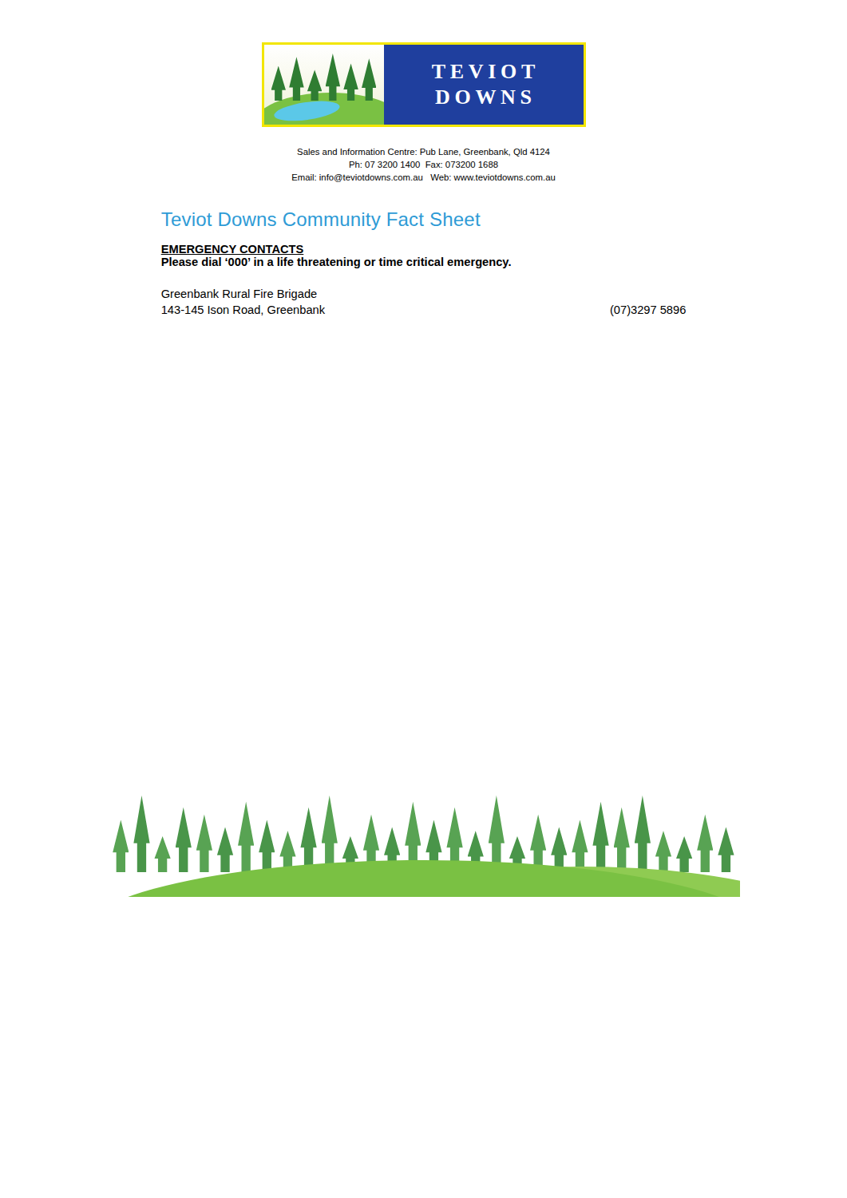TEVIOT
DOWNS
Sales and Information Centre: Pub Lane, Greenbank, Qld 4124
Ph: 07 3200 1400 Fax: 073200 1688
Email: info@teviotdowns.com.au Web: www.teviotdowns.com.au
Teviot Downs Community Fact Sheet
EMERGENCY CONTACTS
Please dial ‘000’ in a life threatening or time critical emergency.
Greenbank Rural Fire Brigade
143-145 Ison Road, Greenbank (07)3297 5896